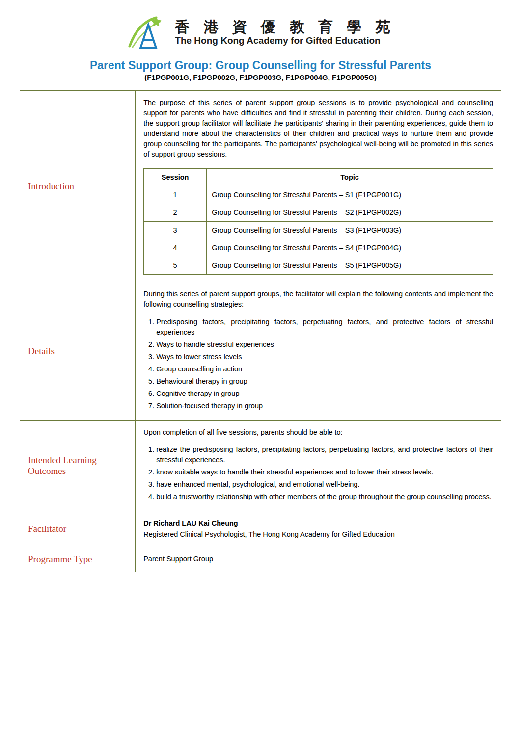香 港 資 優 教 育 學 苑
The Hong Kong Academy for Gifted Education
Parent Support Group: Group Counselling for Stressful Parents
(F1PGP001G, F1PGP002G, F1PGP003G, F1PGP004G, F1PGP005G)
| Introduction | The purpose of this series of parent support group sessions is to provide psychological and counselling support for parents who have difficulties and find it stressful in parenting their children. During each session, the support group facilitator will facilitate the participants' sharing in their parenting experiences, guide them to understand more about the characteristics of their children and practical ways to nurture them and provide group counselling for the participants. The participants' psychological well-being will be promoted in this series of support group sessions. / Session / Topic / / --- / --- / / 1 / Group Counselling for Stressful Parents – S1 (F1PGP001G) / / 2 / Group Counselling for Stressful Parents – S2 (F1PGP002G) / / 3 / Group Counselling for Stressful Parents – S3 (F1PGP003G) / / 4 / Group Counselling for Stressful Parents – S4 (F1PGP004G) / / 5 / Group Counselling for Stressful Parents – S5 (F1PGP005G) / |
| Details | During this series of parent support groups, the facilitator will explain the following contents and implement the following counselling strategies: Predisposing factors, precipitating factors, perpetuating factors, and protective factors of stressful experiences Ways to handle stressful experiences Ways to lower stress levels Group counselling in action Behavioural therapy in group Cognitive therapy in group Solution-focused therapy in group |
| Intended Learning Outcomes | Upon completion of all five sessions, parents should be able to: realize the predisposing factors, precipitating factors, perpetuating factors, and protective factors of their stressful experiences. know suitable ways to handle their stressful experiences and to lower their stress levels. have enhanced mental, psychological, and emotional well-being. build a trustworthy relationship with other members of the group throughout the group counselling process. |
| Facilitator | Dr Richard LAU Kai Cheung Registered Clinical Psychologist, The Hong Kong Academy for Gifted Education |
| Programme Type | Parent Support Group |